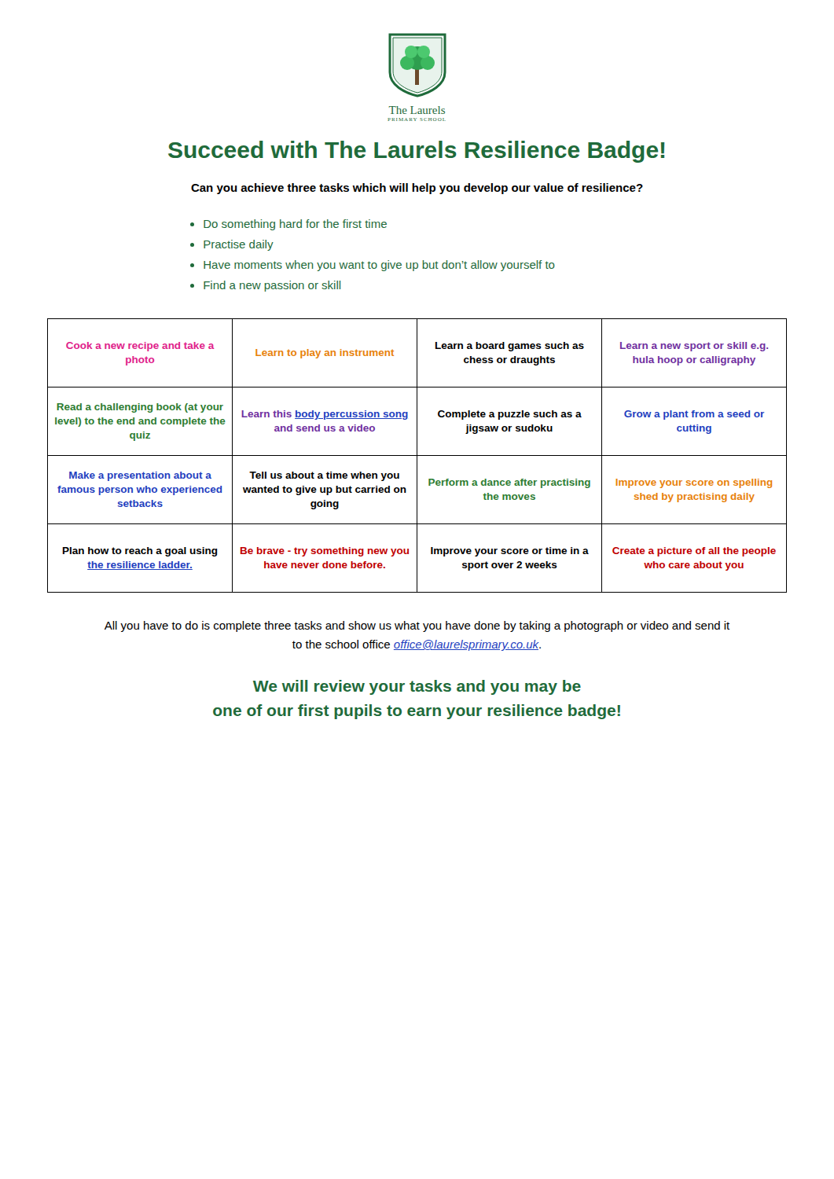The Laurels PRIMARY SCHOOL
Succeed with The Laurels Resilience Badge!
Can you achieve three tasks which will help you develop our value of resilience?
Do something hard for the first time
Practise daily
Have moments when you want to give up but don’t allow yourself to
Find a new passion or skill
| Cook a new recipe and take a photo | Learn to play an instrument | Learn a board games such as chess or draughts | Learn a new sport or skill e.g. hula hoop or calligraphy |
| Read a challenging book (at your level) to the end and complete the quiz | Learn this body percussion song and send us a video | Complete a puzzle such as a jigsaw or sudoku | Grow a plant from a seed or cutting |
| Make a presentation about a famous person who experienced setbacks | Tell us about a time when you wanted to give up but carried on going | Perform a dance after practising the moves | Improve your score on spelling shed by practising daily |
| Plan how to reach a goal using the resilience ladder. | Be brave - try something new you have never done before. | Improve your score or time in a sport over 2 weeks | Create a picture of all the people who care about you |
All you have to do is complete three tasks and show us what you have done by taking a photograph or video and send it to the school office office@laurelsprimary.co.uk.
We will review your tasks and you may be
one of our first pupils to earn your resilience badge!